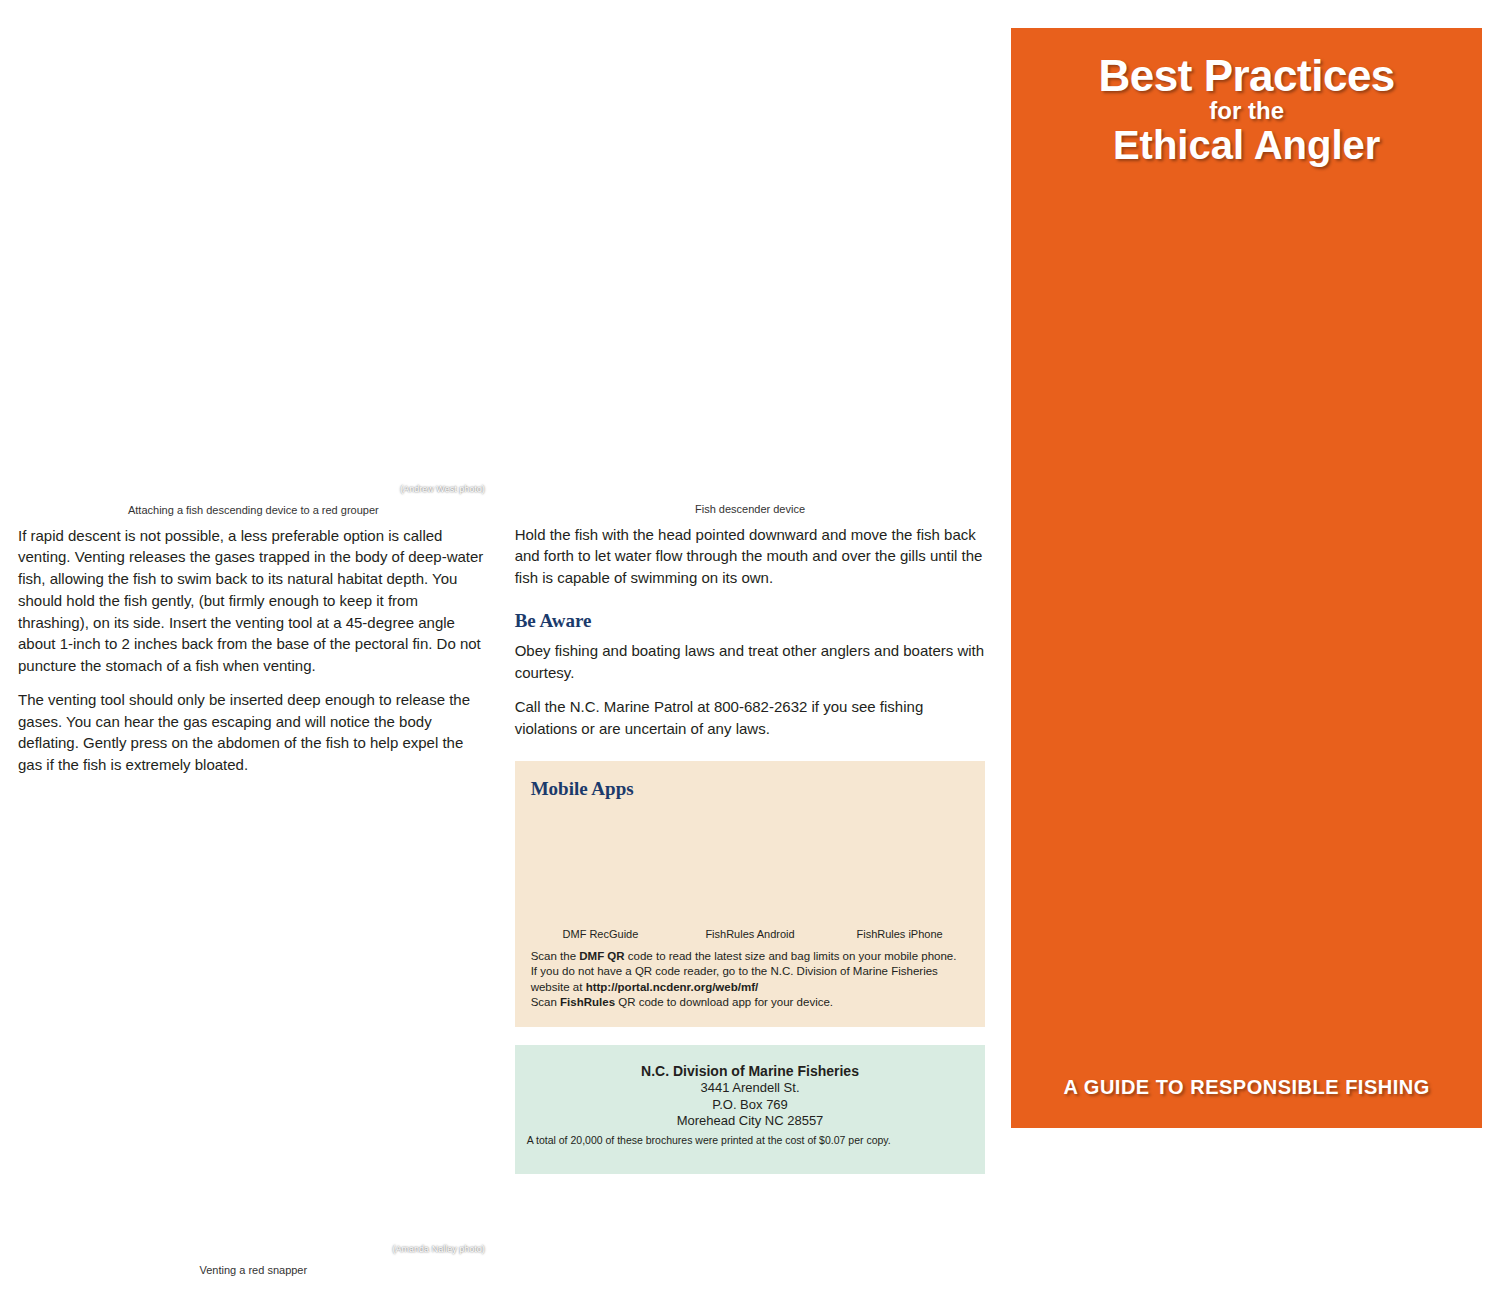(Andrew West photo)
Attaching a fish descending device to a red grouper
If rapid descent is not possible, a less preferable option is called venting. Venting releases the gases trapped in the body of deep-water fish, allowing the fish to swim back to its natural habitat depth. You should hold the fish gently, (but firmly enough to keep it from thrashing), on its side. Insert the venting tool at a 45-degree angle about 1-inch to 2 inches back from the base of the pectoral fin. Do not puncture the stomach of a fish when venting.
The venting tool should only be inserted deep enough to release the gases. You can hear the gas escaping and will notice the body deflating. Gently press on the abdomen of the fish to help expel the gas if the fish is extremely bloated.
(Amanda Nalley photo)
Venting a red snapper
Fish descender device
Hold the fish with the head pointed downward and move the fish back and forth to let water flow through the mouth and over the gills until the fish is capable of swimming on its own.
Be Aware
Obey fishing and boating laws and treat other anglers and boaters with courtesy.
Call the N.C. Marine Patrol at 800-682-2632 if you see fishing violations or are uncertain of any laws.
Mobile Apps
DMF RecGuide
FishRules Android
FishRules iPhone
Scan the DMF QR code to read the latest size and bag limits on your mobile phone.
If you do not have a QR code reader, go to the N.C. Division of Marine Fisheries website at http://portal.ncdenr.org/web/mf/
Scan FishRules QR code to download app for your device.
N.C. Division of Marine Fisheries 3441 Arendell St.
P.O. Box 769
Morehead City NC 28557
A total of 20,000 of these brochures were printed at the cost of $0.07 per copy.
Best Practices for the Ethical Angler
A GUIDE TO RESPONSIBLE FISHING